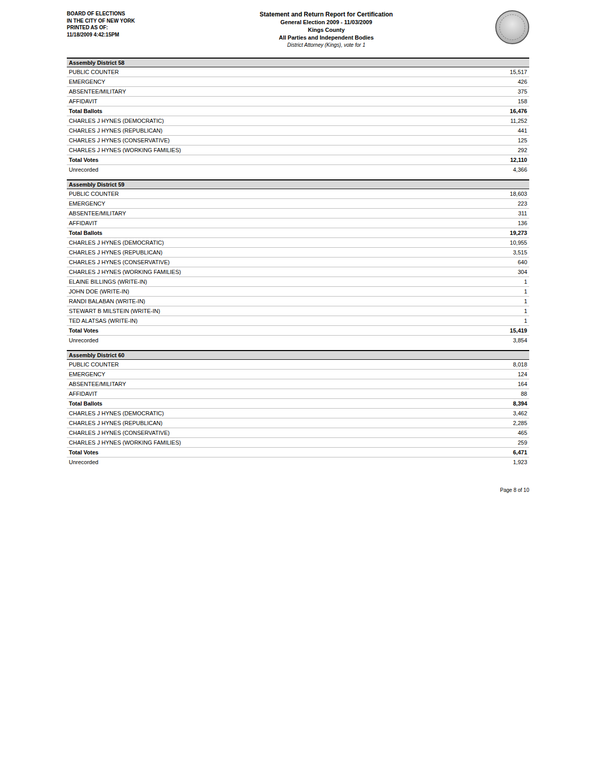BOARD OF ELECTIONS
IN THE CITY OF NEW YORK
PRINTED AS OF:
11/18/2009 4:42:15PM
Statement and Return Report for Certification
General Election 2009 - 11/03/2009
Kings County
All Parties and Independent Bodies
District Attorney (Kings), vote for 1
Assembly District 58
| PUBLIC COUNTER | 15,517 |
| EMERGENCY | 426 |
| ABSENTEE/MILITARY | 375 |
| AFFIDAVIT | 158 |
| Total Ballots | 16,476 |
| CHARLES J HYNES (DEMOCRATIC) | 11,252 |
| CHARLES J HYNES (REPUBLICAN) | 441 |
| CHARLES J HYNES (CONSERVATIVE) | 125 |
| CHARLES J HYNES (WORKING FAMILIES) | 292 |
| Total Votes | 12,110 |
| Unrecorded | 4,366 |
Assembly District 59
| PUBLIC COUNTER | 18,603 |
| EMERGENCY | 223 |
| ABSENTEE/MILITARY | 311 |
| AFFIDAVIT | 136 |
| Total Ballots | 19,273 |
| CHARLES J HYNES (DEMOCRATIC) | 10,955 |
| CHARLES J HYNES (REPUBLICAN) | 3,515 |
| CHARLES J HYNES (CONSERVATIVE) | 640 |
| CHARLES J HYNES (WORKING FAMILIES) | 304 |
| ELAINE BILLINGS (WRITE-IN) | 1 |
| JOHN DOE (WRITE-IN) | 1 |
| RANDI BALABAN (WRITE-IN) | 1 |
| STEWART B MILSTEIN (WRITE-IN) | 1 |
| TED ALATSAS (WRITE-IN) | 1 |
| Total Votes | 15,419 |
| Unrecorded | 3,854 |
Assembly District 60
| PUBLIC COUNTER | 8,018 |
| EMERGENCY | 124 |
| ABSENTEE/MILITARY | 164 |
| AFFIDAVIT | 88 |
| Total Ballots | 8,394 |
| CHARLES J HYNES (DEMOCRATIC) | 3,462 |
| CHARLES J HYNES (REPUBLICAN) | 2,285 |
| CHARLES J HYNES (CONSERVATIVE) | 465 |
| CHARLES J HYNES (WORKING FAMILIES) | 259 |
| Total Votes | 6,471 |
| Unrecorded | 1,923 |
Page 8 of 10